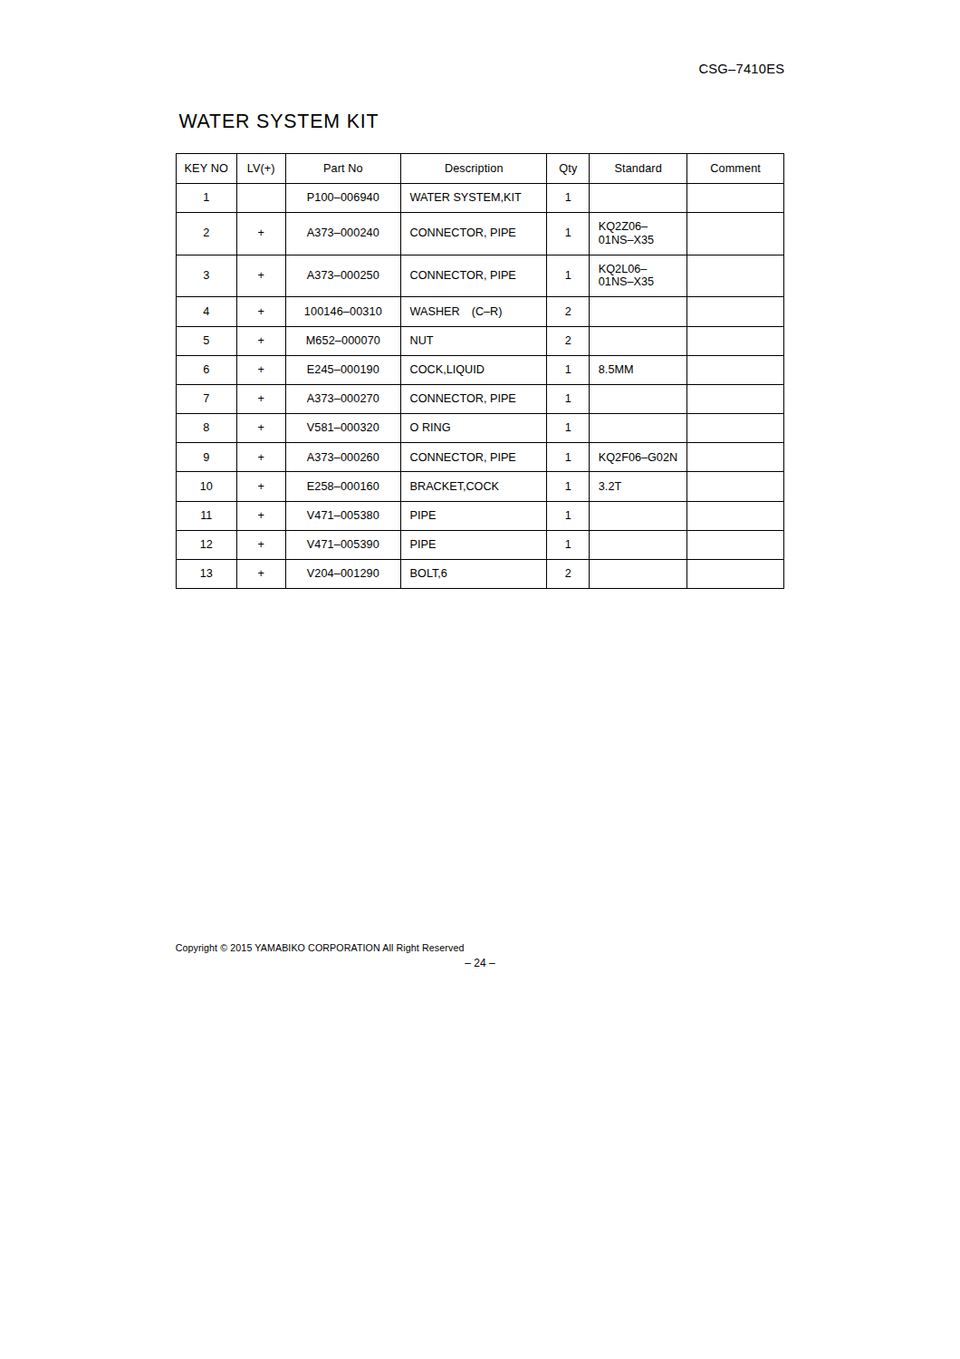CSG–7410ES
WATER SYSTEM KIT
| KEY NO | LV(+) | Part No | Description | Qty | Standard | Comment |
| --- | --- | --- | --- | --- | --- | --- |
| 1 | | P100–006940 | WATER SYSTEM,KIT | 1 | | |
| 2 | + | A373–000240 | CONNECTOR, PIPE | 1 | KQ2Z06–01NS–X35 | |
| 3 | + | A373–000250 | CONNECTOR, PIPE | 1 | KQ2L06–01NS–X35 | |
| 4 | + | 100146–00310 | WASHER (C–R) | 2 | | |
| 5 | + | M652–000070 | NUT | 2 | | |
| 6 | + | E245–000190 | COCK,LIQUID | 1 | 8.5MM | |
| 7 | + | A373–000270 | CONNECTOR, PIPE | 1 | | |
| 8 | + | V581–000320 | O RING | 1 | | |
| 9 | + | A373–000260 | CONNECTOR, PIPE | 1 | KQ2F06–G02N | |
| 10 | + | E258–000160 | BRACKET,COCK | 1 | 3.2T | |
| 11 | + | V471–005380 | PIPE | 1 | | |
| 12 | + | V471–005390 | PIPE | 1 | | |
| 13 | + | V204–001290 | BOLT,6 | 2 | | |
Copyright © 2015 YAMABIKO CORPORATION All Right Reserved
– 24 –